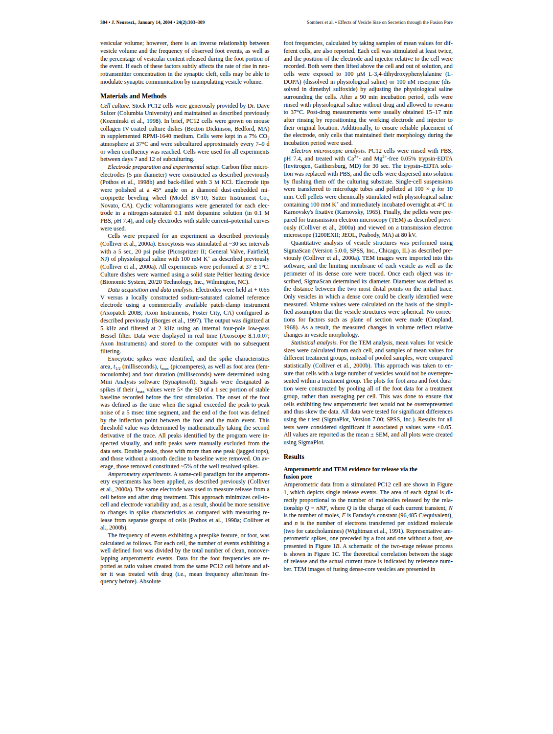304 • J. Neurosci., January 14, 2004 • 24(2):303–309
Sombers et al. • Effects of Vesicle Size on Secretion through the Fusion Pore
vesicular volume; however, there is an inverse relationship between vesicle volume and the frequency of observed foot events, as well as the percentage of vesicular content released during the foot portion of the event. If each of these factors subtly affects the rate of rise in neurotransmitter concentration in the synaptic cleft, cells may be able to modulate synaptic communication by manipulating vesicle volume.
Materials and Methods
Cell culture. Stock PC12 cells were generously provided by Dr. Dave Sulzer (Columbia University) and maintained as described previously (Kozminski et al., 1998). In brief, PC12 cells were grown on mouse collagen IV-coated culture dishes (Becton Dickinson, Bedford, MA) in supplemented RPMI-1640 medium. Cells were kept in a 7% CO2 atmosphere at 37°C and were subcultured approximately every 7–9 d or when confluency was reached. Cells were used for all experiments between days 7 and 12 of subculturing.
Electrode preparation and experimental setup. Carbon fiber microelectrodes (5 μm diameter) were constructed as described previously (Pothos et al., 1998b) and back-filled with 3 M KCl. Electrode tips were polished at a 45° angle on a diamond dust-embedded micropipette beveling wheel (Model BV-10; Sutter Instrument Co., Novato, CA). Cyclic voltammograms were generated for each electrode in a nitrogen-saturated 0.1 mM dopamine solution (in 0.1 M PBS, pH 7.4), and only electrodes with stable current–potential curves were used.
Cells were prepared for an experiment as described previously (Colliver et al., 2000a). Exocytosis was stimulated at ~30 sec intervals with a 5 sec, 20 psi pulse (Picospritzer II; General Valve, Fairfield, NJ) of physiological saline with 100 mM K+ as described previously (Colliver et al., 2000a). All experiments were performed at 37 ± 1°C. Culture dishes were warmed using a solid state Peltier heating device (Bionomic System, 20/20 Technology, Inc., Wilmington, NC).
Data acquisition and data analysis. Electrodes were held at + 0.65 V versus a locally constructed sodium-saturated calomel reference electrode using a commercially available patch-clamp instrument (Axopatch 200B; Axon Instruments, Foster City, CA) configured as described previously (Borges et al., 1997). The output was digitized at 5 kHz and filtered at 2 kHz using an internal four-pole low-pass Bessel filter. Data were displayed in real time (Axoscope 8.1.0.07; Axon Instruments) and stored to the computer with no subsequent filtering.
Exocytotic spikes were identified, and the spike characteristics area, t1/2 (milliseconds), imax (picoamperes), as well as foot area (femtocoulombs) and foot duration (milliseconds) were determined using Mini Analysis software (Synaptosoft). Signals were designated as spikes if their imax values were 5× the SD of a 1 sec portion of stable baseline recorded before the first stimulation. The onset of the foot was defined as the time when the signal exceeded the peak-to-peak noise of a 5 msec time segment, and the end of the foot was defined by the inflection point between the foot and the main event. This threshold value was determined by mathematically taking the second derivative of the trace. All peaks identified by the program were inspected visually, and unfit peaks were manually excluded from the data sets. Double peaks, those with more than one peak (jagged tops), and those without a smooth decline to baseline were removed. On average, those removed constituted ~5% of the well resolved spikes.
Amperometry experiments. A same-cell paradigm for the amperometry experiments has been applied, as described previously (Colliver et al., 2000a). The same electrode was used to measure release from a cell before and after drug treatment. This approach minimizes cell-to-cell and electrode variability and, as a result, should be more sensitive to changes in spike characteristics as compared with measuring release from separate groups of cells (Pothos et al., 1998a; Colliver et al., 2000b).
The frequency of events exhibiting a prespike feature, or foot, was calculated as follows. For each cell, the number of events exhibiting a well defined foot was divided by the total number of clean, nonoverlapping amperometric events. Data for the foot frequencies are reported as ratio values created from the same PC12 cell before and after it was treated with drug (i.e., mean frequency after/mean frequency before). Absolute
foot frequencies, calculated by taking samples of mean values for different cells, are also reported. Each cell was stimulated at least twice, and the position of the electrode and injector relative to the cell were recorded. Both were then lifted above the cell and out of solution, and cells were exposed to 100 μM L-3,4-dihydroxyphenylalanine (L-DOPA) (dissolved in physiological saline) or 100 nM reserpine (dissolved in dimethyl sulfoxide) by adjusting the physiological saline surrounding the cells. After a 90 min incubation period, cells were rinsed with physiological saline without drug and allowed to rewarm to 37°C. Post-drug measurements were usually obtained 15–17 min after rinsing by repositioning the working electrode and injector to their original location. Additionally, to ensure reliable placement of the electrode, only cells that maintained their morphology during the incubation period were used.
Electron microscopic analysis. PC12 cells were rinsed with PBS, pH 7.4, and treated with Ca2+- and Mg2+-free 0.05% trypsin-EDTA (Invitrogen, Gaithersburg, MD) for 30 sec. The trypsin–EDTA solution was replaced with PBS, and the cells were dispersed into solution by flushing them off the culturing substrate. Single-cell suspensions were transferred to microfuge tubes and pelleted at 100 × g for 10 min. Cell pellets were chemically stimulated with physiological saline containing 100 mM K+ and immediately incubated overnight at 4°C in Karnovsky's fixative (Karnovsky, 1965). Finally, the pellets were prepared for transmission electron microscopy (TEM) as described previously (Colliver et al., 2000a) and viewed on a transmission electron microscope (1200EXII; JEOL, Peabody, MA) at 80 kV.
Quantitative analysis of vesicle structures was performed using SigmaScan (Version 5.0.0, SPSS, Inc., Chicago, IL) as described previously (Colliver et al., 2000a). TEM images were imported into this software, and the limiting membrane of each vesicle as well as the perimeter of its dense core were traced. Once each object was inscribed, SigmaScan determined its diameter. Diameter was defined as the distance between the two most distal points on the initial trace. Only vesicles in which a dense core could be clearly identified were measured. Volume values were calculated on the basis of the simplified assumption that the vesicle structures were spherical. No corrections for factors such as plane of section were made (Coupland, 1968). As a result, the measured changes in volume reflect relative changes in vesicle morphology.
Statistical analysis. For the TEM analysis, mean values for vesicle sizes were calculated from each cell, and samples of mean values for different treatment groups, instead of pooled samples, were compared statistically (Colliver et al., 2000b). This approach was taken to ensure that cells with a large number of vesicles would not be overrepresented within a treatment group. The plots for foot area and foot duration were constructed by pooling all of the foot data for a treatment group, rather than averaging per cell. This was done to ensure that cells exhibiting few amperometric feet would not be overrepresented and thus skew the data. All data were tested for significant differences using the t test (SigmaPlot, Version 7.00; SPSS, Inc.). Results for all tests were considered significant if associated p values were <0.05. All values are reported as the mean ± SEM, and all plots were created using SigmaPlot.
Results
Amperometric and TEM evidence for release via the
fusion pore
Amperometric data from a stimulated PC12 cell are shown in Figure 1, which depicts single release events. The area of each signal is directly proportional to the number of molecules released by the relationship Q = nNF, where Q is the charge of each current transient, N is the number of moles, F is Faraday's constant (96,485 C/equivalent), and n is the number of electrons transferred per oxidized molecule (two for catecholamines) (Wightman et al., 1991). Representative amperometric spikes, one preceded by a foot and one without a foot, are presented in Figure 1B. A schematic of the two-stage release process is shown in Figure 1C. The theoretical correlation between the stage of release and the actual current trace is indicated by reference number. TEM images of fusing dense-core vesicles are presented in